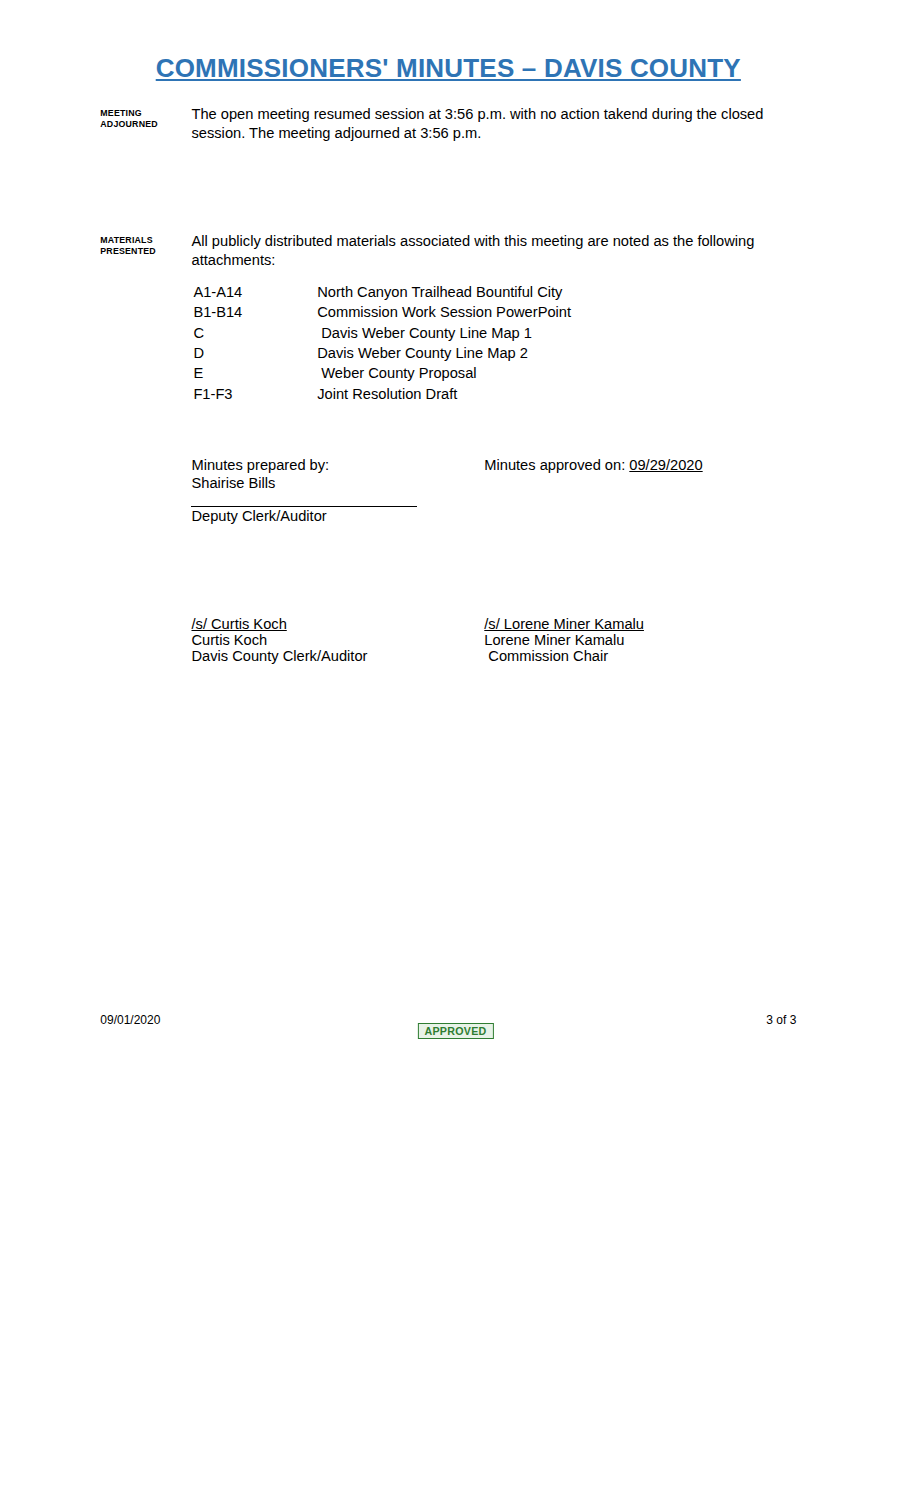COMMISSIONERS' MINUTES – DAVIS COUNTY
Meeting
Adjourned
The open meeting resumed session at 3:56 p.m. with no action takend during the closed session. The meeting adjourned at 3:56 p.m.
Materials
Presented
All publicly distributed materials associated with this meeting are noted as the following attachments:
| A1-A14 | North Canyon Trailhead Bountiful City |
| B1-B14 | Commission Work Session PowerPoint |
| C | Davis Weber County Line Map 1 |
| D | Davis Weber County Line Map 2 |
| E | Weber County Proposal |
| F1-F3 | Joint Resolution Draft |
Minutes prepared by:
Minutes approved on: 09/29/2020
Shairise Bills
Deputy Clerk/Auditor
/s/ Curtis Koch
/s/ Lorene Miner Kamalu
Curtis Koch
Lorene Miner Kamalu
Davis County Clerk/Auditor
Commission Chair
09/01/2020
3 of 3
APPROVED